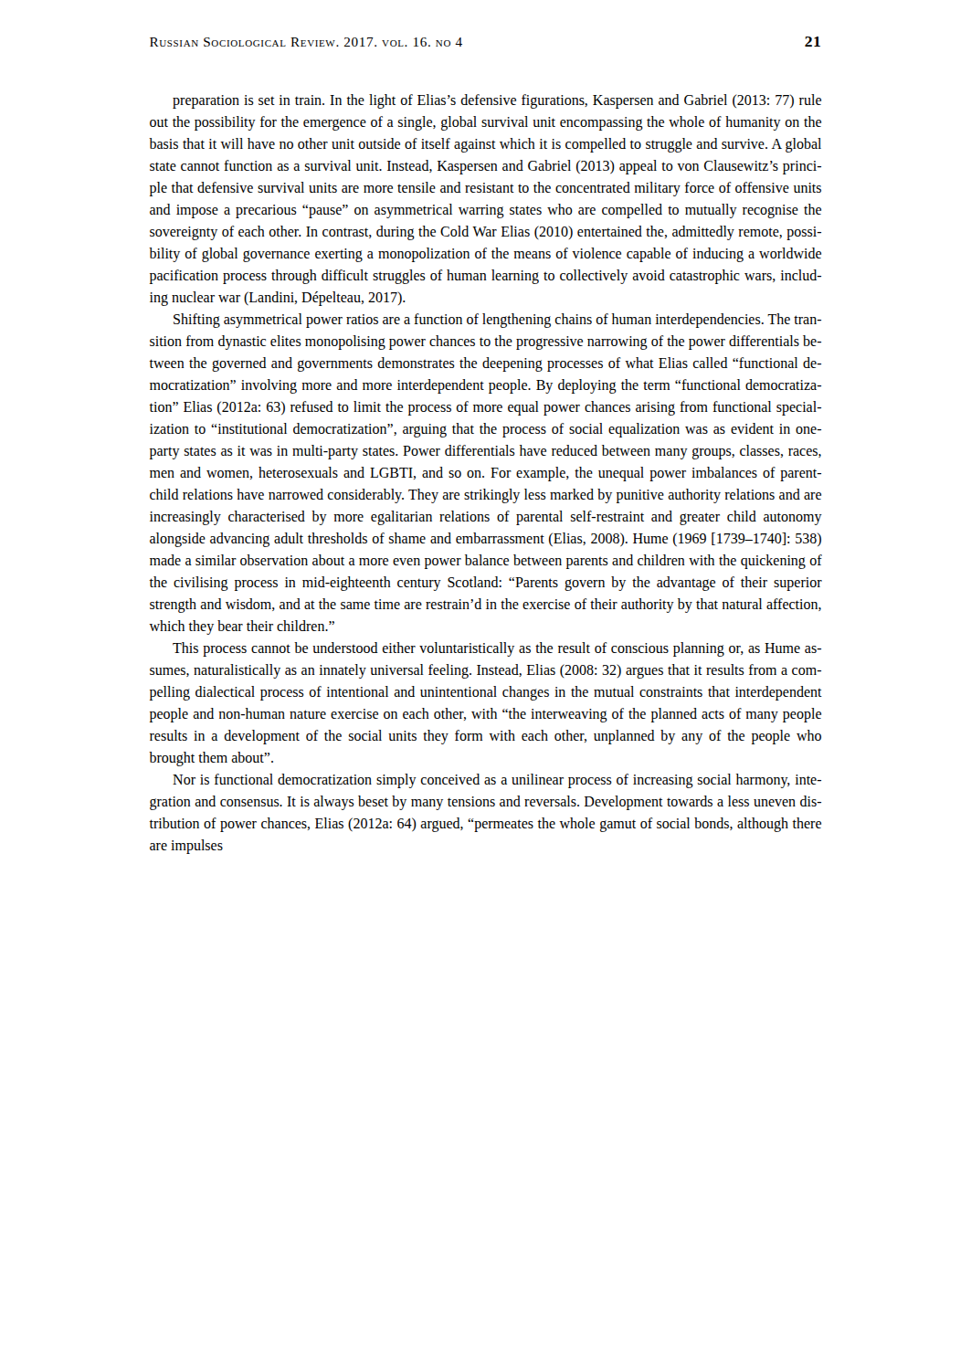Russian Sociological Review. 2017. vol. 16. no 4 21
preparation is set in train. In the light of Elias’s defensive figurations, Kaspersen and Gabriel (2013: 77) rule out the possibility for the emergence of a single, global survival unit encompassing the whole of humanity on the basis that it will have no other unit outside of itself against which it is compelled to struggle and survive. A global state cannot function as a survival unit. Instead, Kaspersen and Gabriel (2013) appeal to von Clausewitz’s principle that defensive survival units are more tensile and resistant to the concentrated military force of offensive units and impose a precarious “pause” on asymmetrical warring states who are compelled to mutually recognise the sovereignty of each other. In contrast, during the Cold War Elias (2010) entertained the, admittedly remote, possibility of global governance exerting a monopolization of the means of violence capable of inducing a worldwide pacification process through difficult struggles of human learning to collectively avoid catastrophic wars, including nuclear war (Landini, Dépelteau, 2017).
Shifting asymmetrical power ratios are a function of lengthening chains of human interdependencies. The transition from dynastic elites monopolising power chances to the progressive narrowing of the power differentials between the governed and governments demonstrates the deepening processes of what Elias called “functional democratization” involving more and more interdependent people. By deploying the term “functional democratization” Elias (2012a: 63) refused to limit the process of more equal power chances arising from functional specialization to “institutional democratization”, arguing that the process of social equalization was as evident in one-party states as it was in multi-party states. Power differentials have reduced between many groups, classes, races, men and women, heterosexuals and LGBTI, and so on. For example, the unequal power imbalances of parent-child relations have narrowed considerably. They are strikingly less marked by punitive authority relations and are increasingly characterised by more egalitarian relations of parental self-restraint and greater child autonomy alongside advancing adult thresholds of shame and embarrassment (Elias, 2008). Hume (1969 [1739–1740]: 538) made a similar observation about a more even power balance between parents and children with the quickening of the civilising process in mid-eighteenth century Scotland: “Parents govern by the advantage of their superior strength and wisdom, and at the same time are restrain’d in the exercise of their authority by that natural affection, which they bear their children.”
This process cannot be understood either voluntaristically as the result of conscious planning or, as Hume assumes, naturalistically as an innately universal feeling. Instead, Elias (2008: 32) argues that it results from a compelling dialectical process of intentional and unintentional changes in the mutual constraints that interdependent people and non-human nature exercise on each other, with “the interweaving of the planned acts of many people results in a development of the social units they form with each other, unplanned by any of the people who brought them about”.
Nor is functional democratization simply conceived as a unilinear process of increasing social harmony, integration and consensus. It is always beset by many tensions and reversals. Development towards a less uneven distribution of power chances, Elias (2012a: 64) argued, “permeates the whole gamut of social bonds, although there are impulses